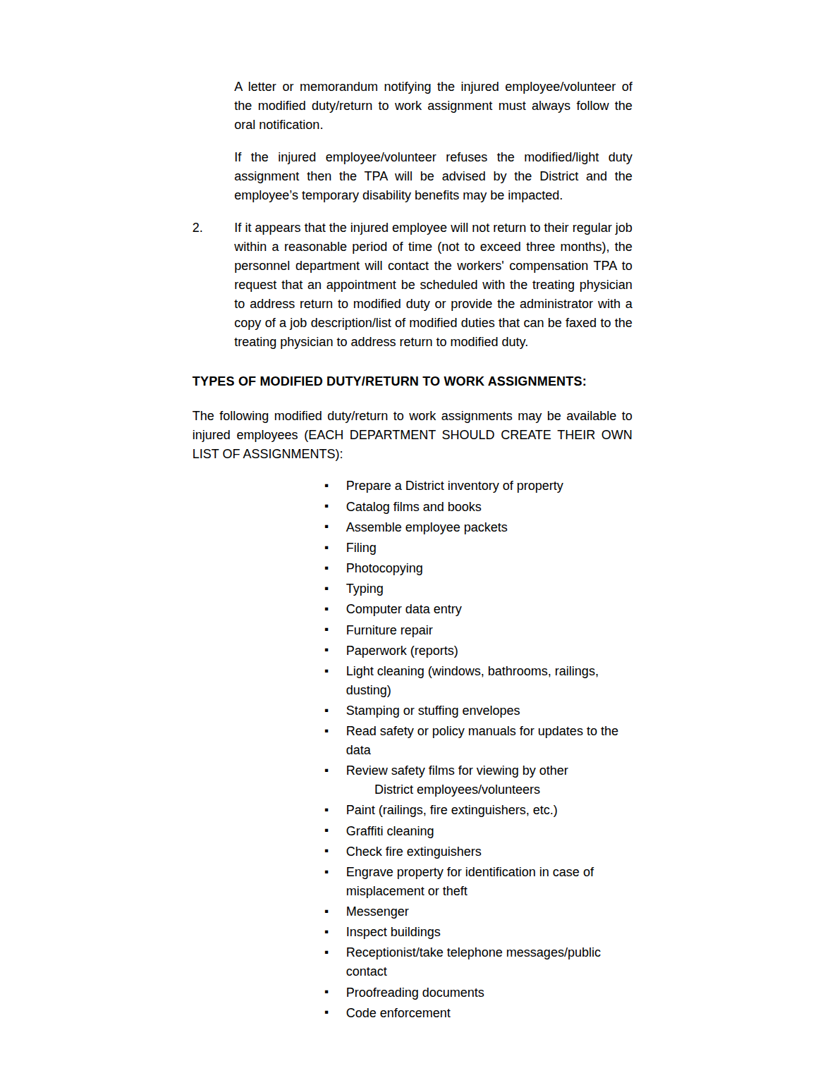A letter or memorandum notifying the injured employee/volunteer of the modified duty/return to work assignment must always follow the oral notification.
If the injured employee/volunteer refuses the modified/light duty assignment then the TPA will be advised by the District and the employee’s temporary disability benefits may be impacted.
2.
If it appears that the injured employee will not return to their regular job within a reasonable period of time (not to exceed three months), the personnel department will contact the workers' compensation TPA to request that an appointment be scheduled with the treating physician to address return to modified duty or provide the administrator with a copy of a job description/list of modified duties that can be faxed to the treating physician to address return to modified duty.
TYPES OF MODIFIED DUTY/RETURN TO WORK ASSIGNMENTS:
The following modified duty/return to work assignments may be available to injured employees (EACH DEPARTMENT SHOULD CREATE THEIR OWN LIST OF ASSIGNMENTS):
Prepare a District inventory of property
Catalog films and books
Assemble employee packets
Filing
Photocopying
Typing
Computer data entry
Furniture repair
Paperwork (reports)
Light cleaning (windows, bathrooms, railings, dusting)
Stamping or stuffing envelopes
Read safety or policy manuals for updates to the data
Review safety films for viewing by other District employees/volunteers
Paint (railings, fire extinguishers, etc.)
Graffiti cleaning
Check fire extinguishers
Engrave property for identification in case of misplacement or theft
Messenger
Inspect buildings
Receptionist/take telephone messages/public contact
Proofreading documents
Code enforcement